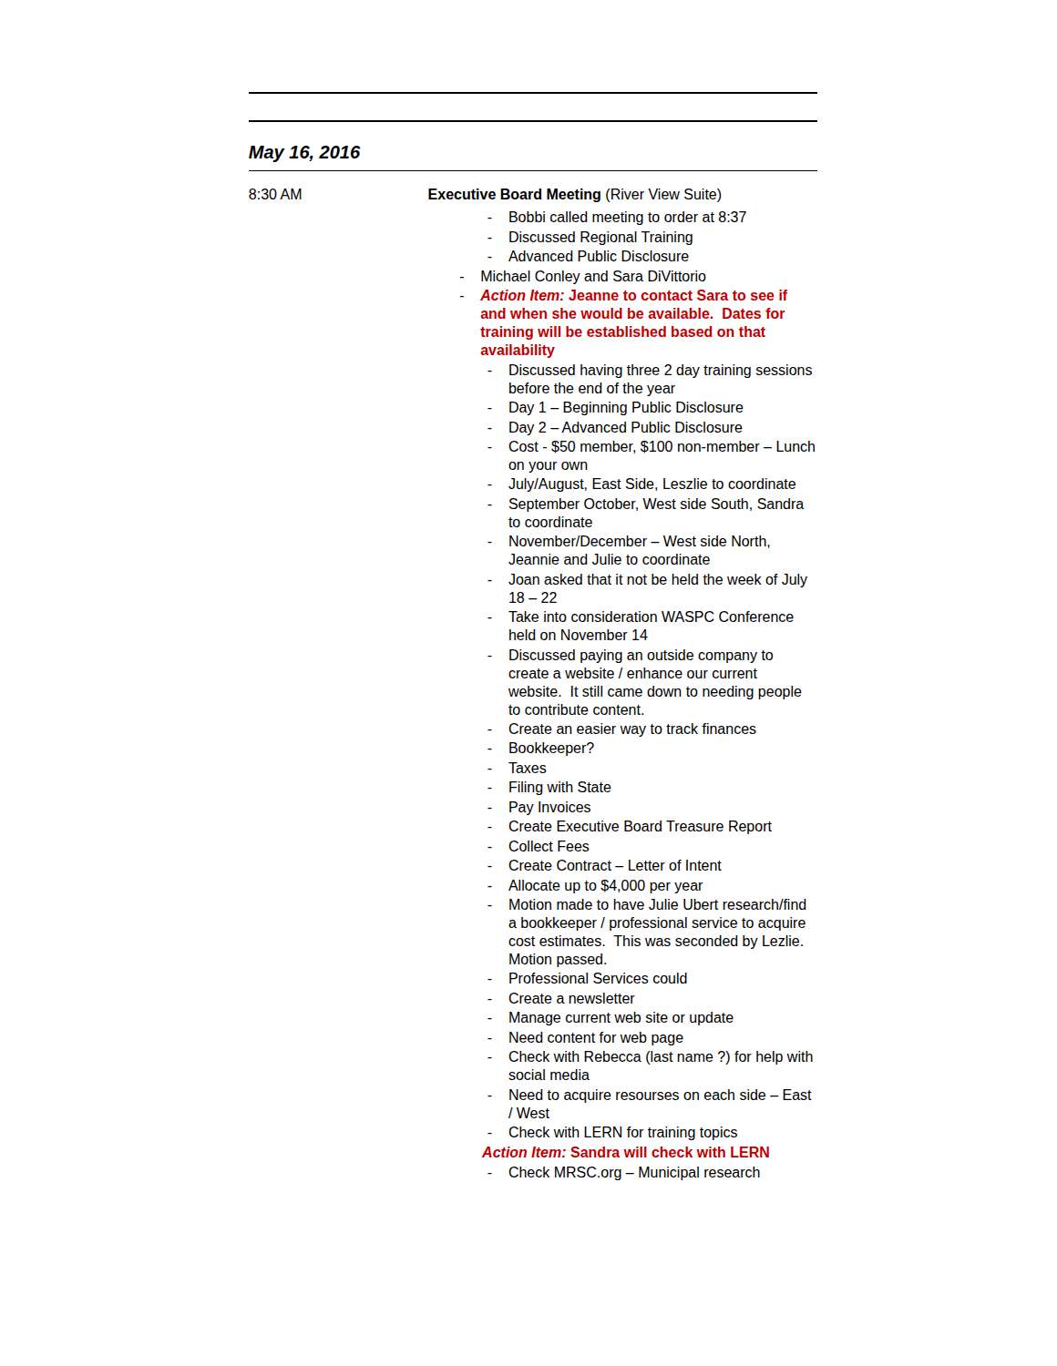May 16, 2016
| 8:30 AM | Executive Board Meeting (River View Suite) Bobbi called meeting to order at 8:37 Discussed Regional Training Advanced Public Disclosure Michael Conley and Sara DiVittorio Action Item: Jeanne to contact Sara to see if and when she would be available. Dates for training will be established based on that availability Discussed having three 2 day training sessions before the end of the year Day 1 – Beginning Public Disclosure Day 2 – Advanced Public Disclosure Cost - $50 member, $100 non-member – Lunch on your own July/August, East Side, Leszlie to coordinate September October, West side South, Sandra to coordinate November/December – West side North, Jeannie and Julie to coordinate Joan asked that it not be held the week of July 18 – 22 Take into consideration WASPC Conference held on November 14 Discussed paying an outside company to create a website / enhance our current website. It still came down to needing people to contribute content. Create an easier way to track finances Bookkeeper? Taxes Filing with State Pay Invoices Create Executive Board Treasure Report Collect Fees Create Contract – Letter of Intent Allocate up to $4,000 per year Motion made to have Julie Ubert research/find a bookkeeper / professional service to acquire cost estimates. This was seconded by Lezlie. Motion passed. Professional Services could Create a newsletter Manage current web site or update Need content for web page Check with Rebecca (last name ?) for help with social media Need to acquire resourses on each side – East / West Check with LERN for training topics Action Item: Sandra will check with LERN Check MRSC.org – Municipal research |